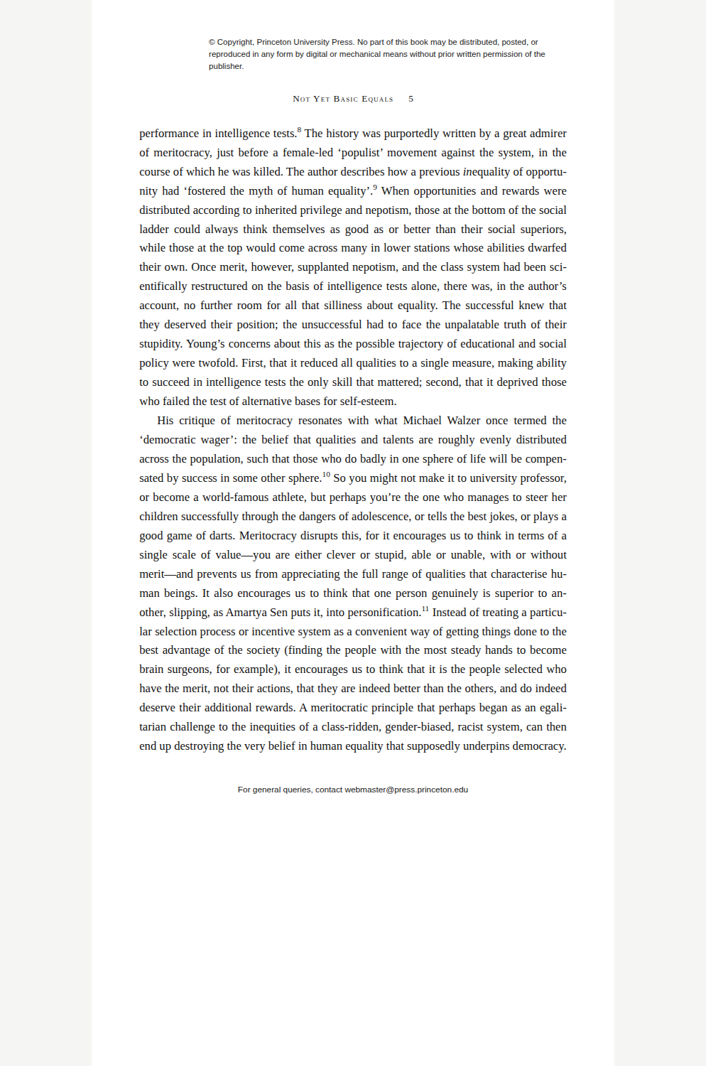© Copyright, Princeton University Press. No part of this book may be distributed, posted, or reproduced in any form by digital or mechanical means without prior written permission of the publisher.
Not Yet Basic Equals5
performance in intelligence tests.8 The history was purportedly written by a great admirer of meritocracy, just before a female-led ‘populist’ movement against the system, in the course of which he was killed. The author describes how a previous inequality of opportunity had ‘fostered the myth of human equality’.9 When opportunities and rewards were distributed according to inherited privilege and nepotism, those at the bottom of the social ladder could always think themselves as good as or better than their social superiors, while those at the top would come across many in lower stations whose abilities dwarfed their own. Once merit, however, supplanted nepotism, and the class system had been scientifically restructured on the basis of intelligence tests alone, there was, in the author’s account, no further room for all that silliness about equality. The successful knew that they deserved their position; the unsuccessful had to face the unpalatable truth of their stupidity. Young’s concerns about this as the possible trajectory of educational and social policy were twofold. First, that it reduced all qualities to a single measure, making ability to succeed in intelligence tests the only skill that mattered; second, that it deprived those who failed the test of alternative bases for self-esteem.
His critique of meritocracy resonates with what Michael Walzer once termed the ‘democratic wager’: the belief that qualities and talents are roughly evenly distributed across the population, such that those who do badly in one sphere of life will be compensated by success in some other sphere.10 So you might not make it to university professor, or become a world-famous athlete, but perhaps you’re the one who manages to steer her children successfully through the dangers of adolescence, or tells the best jokes, or plays a good game of darts. Meritocracy disrupts this, for it encourages us to think in terms of a single scale of value—you are either clever or stupid, able or unable, with or without merit—and prevents us from appreciating the full range of qualities that characterise human beings. It also encourages us to think that one person genuinely is superior to another, slipping, as Amartya Sen puts it, into personification.11 Instead of treating a particular selection process or incentive system as a convenient way of getting things done to the best advantage of the society (finding the people with the most steady hands to become brain surgeons, for example), it encourages us to think that it is the people selected who have the merit, not their actions, that they are indeed better than the others, and do indeed deserve their additional rewards. A meritocratic principle that perhaps began as an egalitarian challenge to the inequities of a class-ridden, gender-biased, racist system, can then end up destroying the very belief in human equality that supposedly underpins democracy.
For general queries, contact webmaster@press.princeton.edu